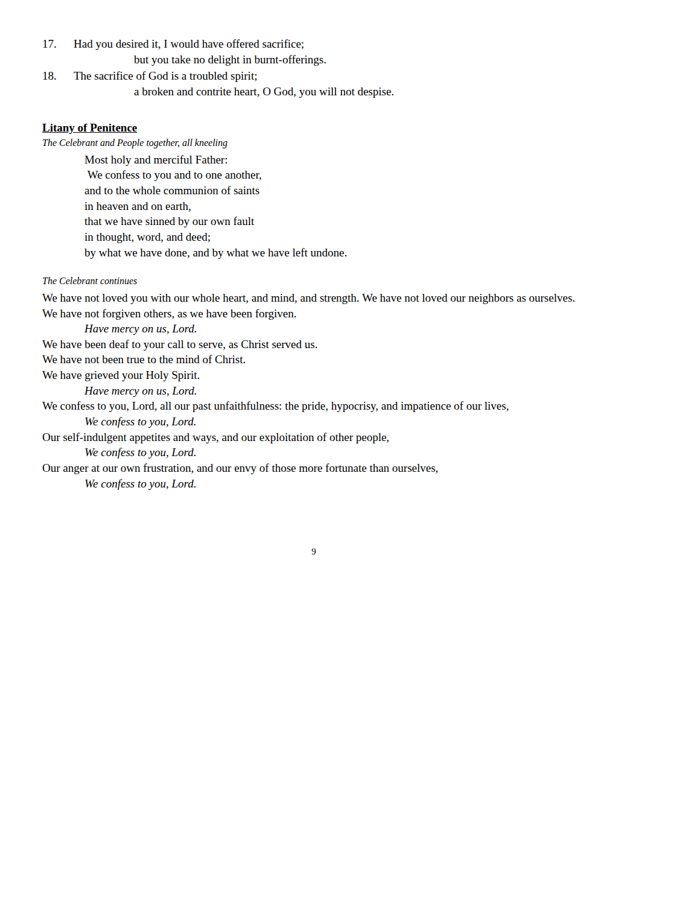17.
Had you desired it, I would have offered sacrifice; but you take no delight in burnt-offerings.
18.
The sacrifice of God is a troubled spirit; a broken and contrite heart, O God, you will not despise.
Litany of Penitence
The Celebrant and People together, all kneeling
Most holy and merciful Father:
We confess to you and to one another,
and to the whole communion of saints
in heaven and on earth,
that we have sinned by our own fault
in thought, word, and deed;
by what we have done, and by what we have left undone.
The Celebrant continues
We have not loved you with our whole heart, and mind, and strength. We have not loved our neighbors as ourselves. We have not forgiven others, as we have been forgiven.
Have mercy on us, Lord.
We have been deaf to your call to serve, as Christ served us.
We have not been true to the mind of Christ.
We have grieved your Holy Spirit.
Have mercy on us, Lord.
We confess to you, Lord, all our past unfaithfulness: the pride, hypocrisy, and impatience of our lives,
We confess to you, Lord.
Our self-indulgent appetites and ways, and our exploitation of other people,
We confess to you, Lord.
Our anger at our own frustration, and our envy of those more fortunate than ourselves,
We confess to you, Lord.
9